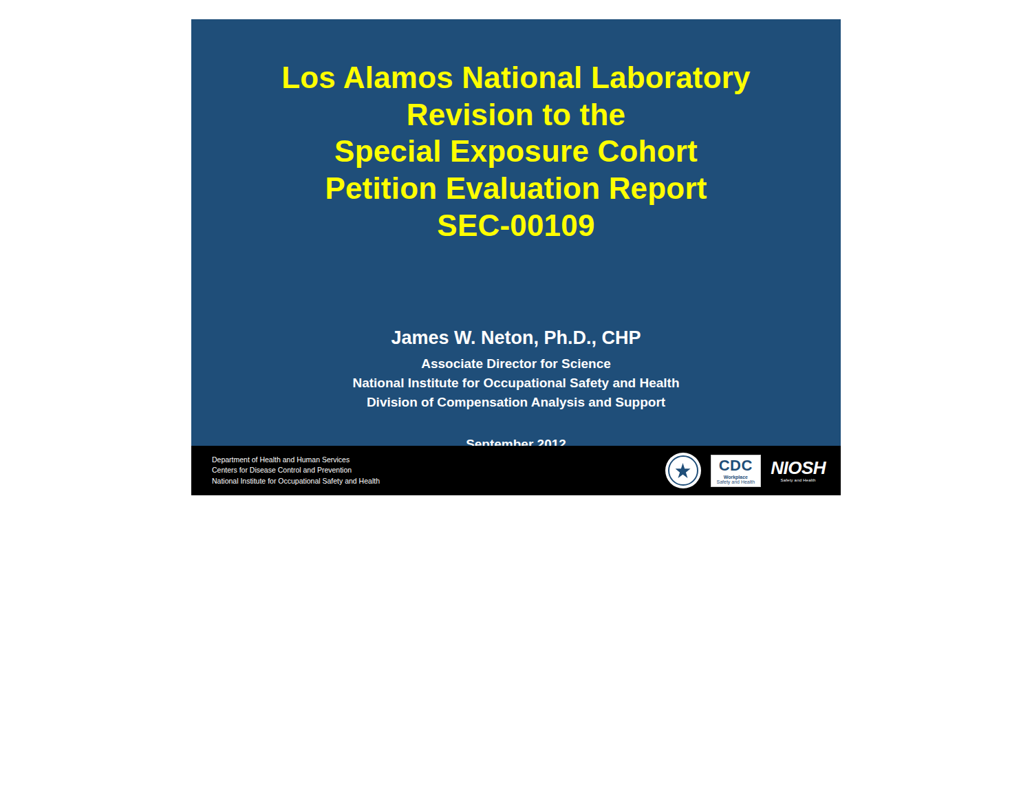Los Alamos National Laboratory
Revision to the
Special Exposure Cohort
Petition Evaluation Report
SEC-00109
James W. Neton, Ph.D., CHP
Associate Director for Science
National Institute for Occupational Safety and Health
Division of Compensation Analysis and Support
September 2012
Denver, CO
Department of Health and Human Services
Centers for Disease Control and Prevention
National Institute for Occupational Safety and Health
CDC
Workplace
Safety and Health
NIOSH
Safety and Health